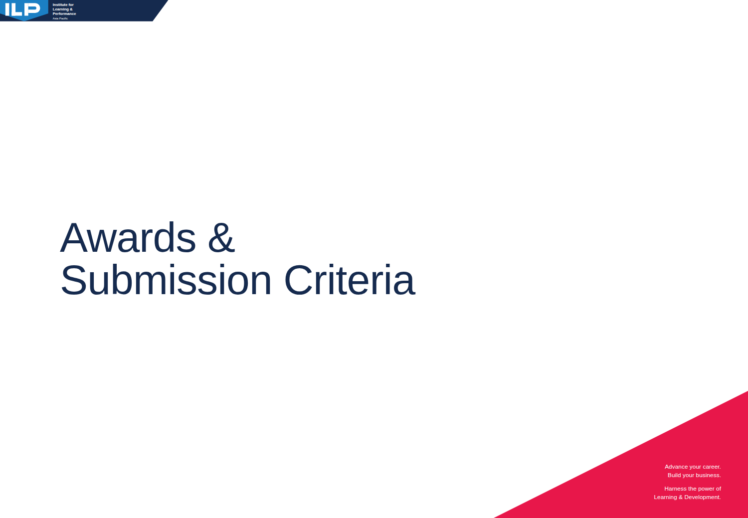Institute for Learning & Performance Asia Pacific
Awards & Submission Criteria
Advance your career.
Build your business.
Harness the power of
Learning & Development.